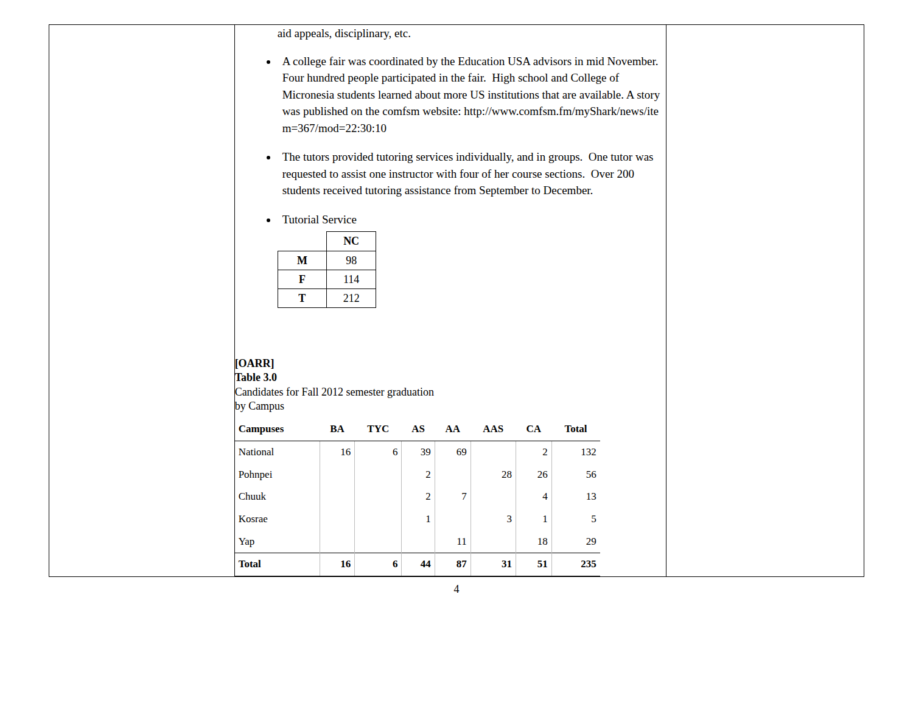| | aid appeals, disciplinary, etc. A college fair was coordinated by the Education USA advisors in mid November. Four hundred people participated in the fair. High school and College of Micronesia students learned about more US institutions that are available. A story was published on the comfsm website: http://www.comfsm.fm/myShark/news/item=367/mod=22:30:10 The tutors provided tutoring services individually, and in groups. One tutor was requested to assist one instructor with four of her course sections. Over 200 students received tutoring assistance from September to December. Tutorial Service / / NC / / M / 98 / / F / 114 / / T / 212 / [OARR] Table 3.0 Candidates for Fall 2012 semester graduation by Campus / Campuses / BA / TYC / AS / AA / AAS / CA / Total / / --- / --- / --- / --- / --- / --- / --- / --- / / National / 16 / 6 / 39 / 69 / / 2 / 132 / / Pohnpei / / / 2 / / 28 / 26 / 56 / / Chuuk / / / 2 / 7 / / 4 / 13 / / Kosrae / / / 1 / / 3 / 1 / 5 / / Yap / / / / 11 / / 18 / 29 / / Total / 16 / 6 / 44 / 87 / 31 / 51 / 235 / | |
4